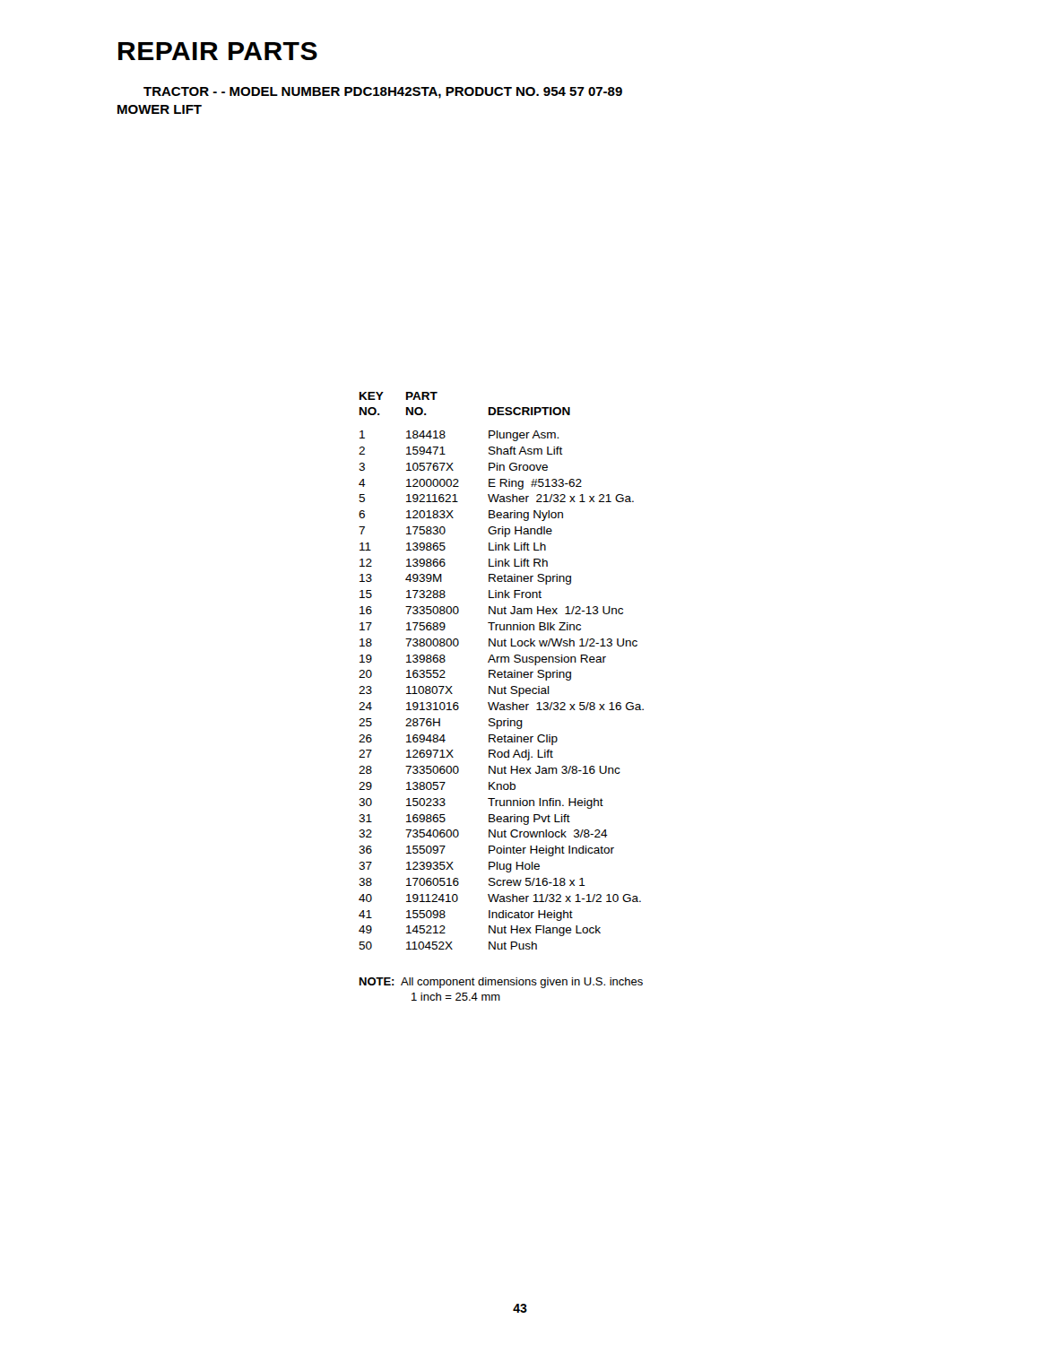REPAIR PARTS
TRACTOR - - MODEL NUMBER PDC18H42STA, PRODUCT NO. 954 57 07-89
MOWER LIFT
| KEY | PART | |
| --- | --- | --- |
| NO. | NO. | DESCRIPTION |
| 1 | 184418 | Plunger Asm. |
| 2 | 159471 | Shaft Asm Lift |
| 3 | 105767X | Pin Groove |
| 4 | 12000002 | E Ring #5133-62 |
| 5 | 19211621 | Washer 21/32 x 1 x 21 Ga. |
| 6 | 120183X | Bearing Nylon |
| 7 | 175830 | Grip Handle |
| 11 | 139865 | Link Lift Lh |
| 12 | 139866 | Link Lift Rh |
| 13 | 4939M | Retainer Spring |
| 15 | 173288 | Link Front |
| 16 | 73350800 | Nut Jam Hex 1/2-13 Unc |
| 17 | 175689 | Trunnion Blk Zinc |
| 18 | 73800800 | Nut Lock w/Wsh 1/2-13 Unc |
| 19 | 139868 | Arm Suspension Rear |
| 20 | 163552 | Retainer Spring |
| 23 | 110807X | Nut Special |
| 24 | 19131016 | Washer 13/32 x 5/8 x 16 Ga. |
| 25 | 2876H | Spring |
| 26 | 169484 | Retainer Clip |
| 27 | 126971X | Rod Adj. Lift |
| 28 | 73350600 | Nut Hex Jam 3/8-16 Unc |
| 29 | 138057 | Knob |
| 30 | 150233 | Trunnion Infin. Height |
| 31 | 169865 | Bearing Pvt Lift |
| 32 | 73540600 | Nut Crownlock 3/8-24 |
| 36 | 155097 | Pointer Height Indicator |
| 37 | 123935X | Plug Hole |
| 38 | 17060516 | Screw 5/16-18 x 1 |
| 40 | 19112410 | Washer 11/32 x 1-1/2 10 Ga. |
| 41 | 155098 | Indicator Height |
| 49 | 145212 | Nut Hex Flange Lock |
| 50 | 110452X | Nut Push |
NOTE: All component dimensions given in U.S. inches 1 inch = 25.4 mm
43